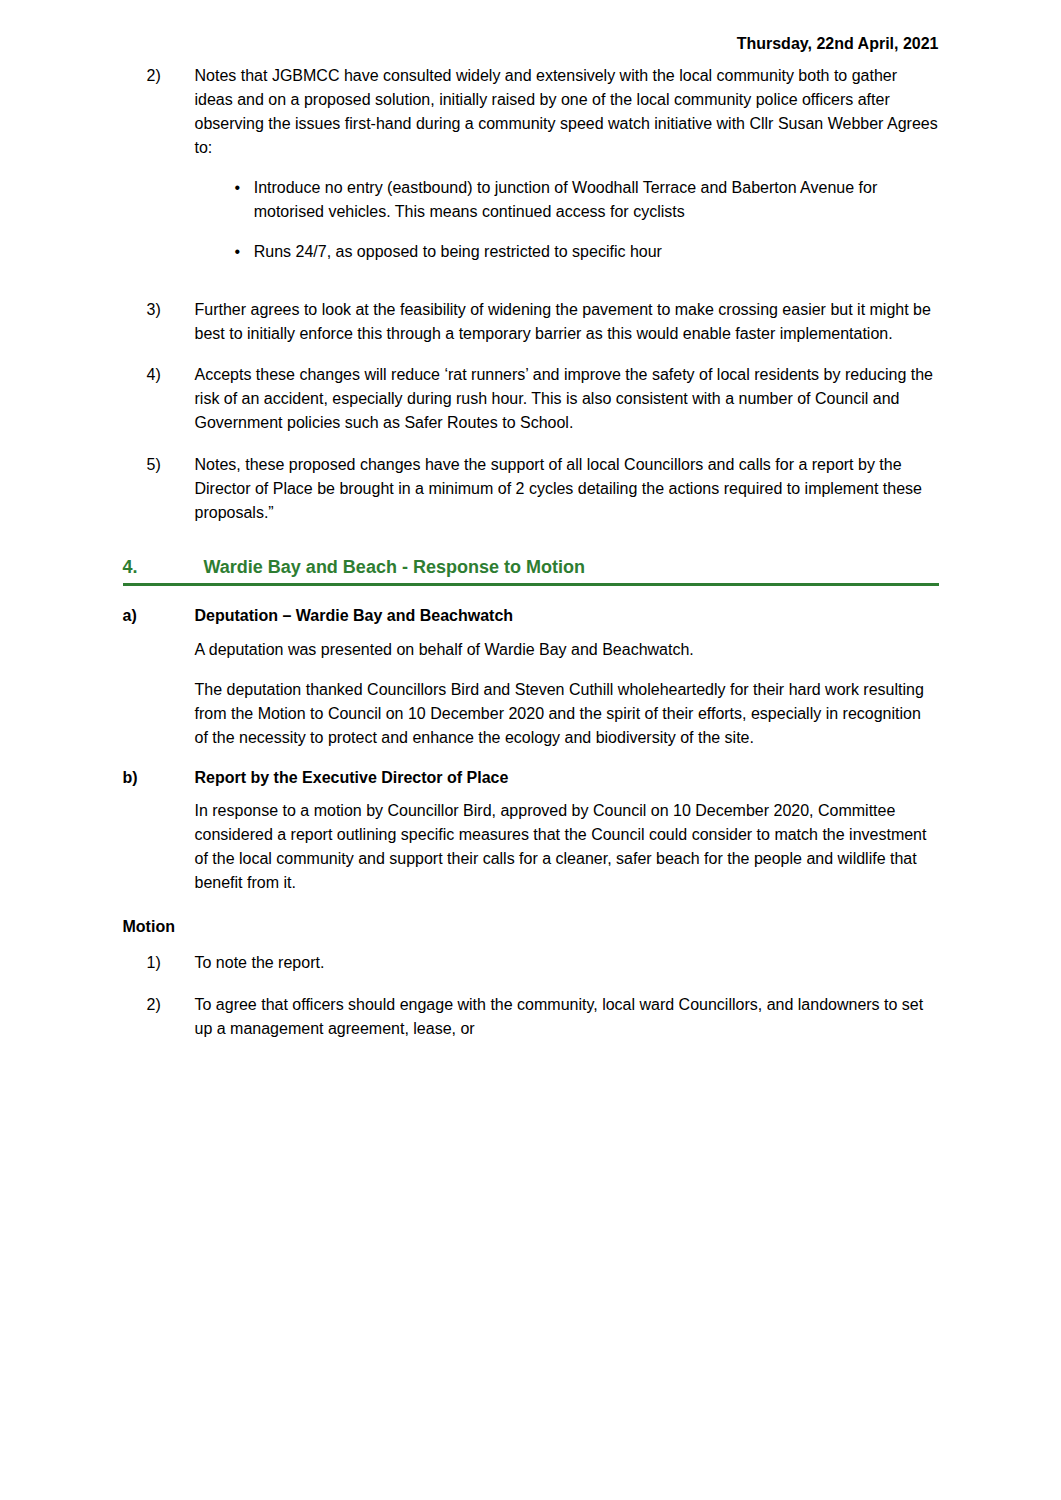Thursday, 22nd April, 2021
2) Notes that JGBMCC have consulted widely and extensively with the local community both to gather ideas and on a proposed solution, initially raised by one of the local community police officers after observing the issues first-hand during a community speed watch initiative with Cllr Susan Webber Agrees to:
Introduce no entry (eastbound) to junction of Woodhall Terrace and Baberton Avenue for motorised vehicles. This means continued access for cyclists
Runs 24/7, as opposed to being restricted to specific hour
3) Further agrees to look at the feasibility of widening the pavement to make crossing easier but it might be best to initially enforce this through a temporary barrier as this would enable faster implementation.
4) Accepts these changes will reduce ‘rat runners’ and improve the safety of local residents by reducing the risk of an accident, especially during rush hour. This is also consistent with a number of Council and Government policies such as Safer Routes to School.
5) Notes, these proposed changes have the support of all local Councillors and calls for a report by the Director of Place be brought in a minimum of 2 cycles detailing the actions required to implement these proposals.”
4. Wardie Bay and Beach - Response to Motion
a) Deputation – Wardie Bay and Beachwatch
A deputation was presented on behalf of Wardie Bay and Beachwatch.
The deputation thanked Councillors Bird and Steven Cuthill wholeheartedly for their hard work resulting from the Motion to Council on 10 December 2020 and the spirit of their efforts, especially in recognition of the necessity to protect and enhance the ecology and biodiversity of the site.
b) Report by the Executive Director of Place
In response to a motion by Councillor Bird, approved by Council on 10 December 2020, Committee considered a report outlining specific measures that the Council could consider to match the investment of the local community and support their calls for a cleaner, safer beach for the people and wildlife that benefit from it.
Motion
1) To note the report.
2) To agree that officers should engage with the community, local ward Councillors, and landowners to set up a management agreement, lease, or